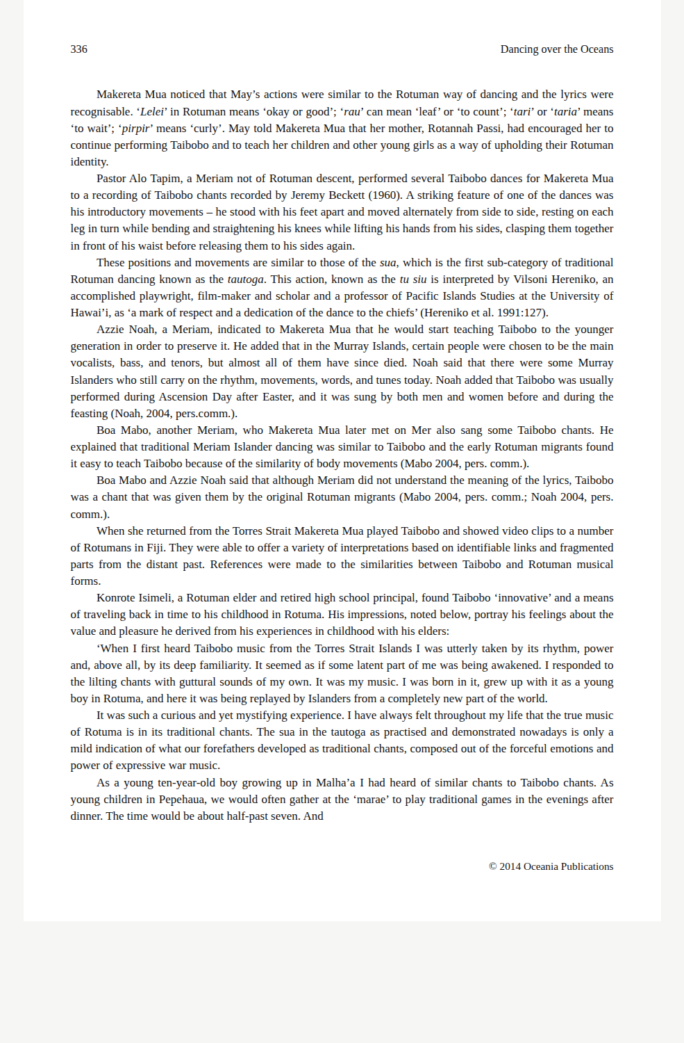336 Dancing over the Oceans
Makereta Mua noticed that May’s actions were similar to the Rotuman way of dancing and the lyrics were recognisable. ‘Lelei’ in Rotuman means ‘okay or good’; ‘rau’ can mean ‘leaf’ or ‘to count’; ‘tari’ or ‘taria’ means ‘to wait’; ‘pirpir’ means ‘curly’. May told Makereta Mua that her mother, Rotannah Passi, had encouraged her to continue performing Taibobo and to teach her children and other young girls as a way of upholding their Rotuman identity.
Pastor Alo Tapim, a Meriam not of Rotuman descent, performed several Taibobo dances for Makereta Mua to a recording of Taibobo chants recorded by Jeremy Beckett (1960). A striking feature of one of the dances was his introductory movements – he stood with his feet apart and moved alternately from side to side, resting on each leg in turn while bending and straightening his knees while lifting his hands from his sides, clasping them together in front of his waist before releasing them to his sides again.
These positions and movements are similar to those of the sua, which is the first sub-category of traditional Rotuman dancing known as the tautoga. This action, known as the tu siu is interpreted by Vilsoni Hereniko, an accomplished playwright, film-maker and scholar and a professor of Pacific Islands Studies at the University of Hawai’i, as ‘a mark of respect and a dedication of the dance to the chiefs’ (Hereniko et al. 1991:127).
Azzie Noah, a Meriam, indicated to Makereta Mua that he would start teaching Taibobo to the younger generation in order to preserve it. He added that in the Murray Islands, certain people were chosen to be the main vocalists, bass, and tenors, but almost all of them have since died. Noah said that there were some Murray Islanders who still carry on the rhythm, movements, words, and tunes today. Noah added that Taibobo was usually performed during Ascension Day after Easter, and it was sung by both men and women before and during the feasting (Noah, 2004, pers.comm.).
Boa Mabo, another Meriam, who Makereta Mua later met on Mer also sang some Taibobo chants. He explained that traditional Meriam Islander dancing was similar to Taibobo and the early Rotuman migrants found it easy to teach Taibobo because of the similarity of body movements (Mabo 2004, pers. comm.).
Boa Mabo and Azzie Noah said that although Meriam did not understand the meaning of the lyrics, Taibobo was a chant that was given them by the original Rotuman migrants (Mabo 2004, pers. comm.; Noah 2004, pers. comm.).
When she returned from the Torres Strait Makereta Mua played Taibobo and showed video clips to a number of Rotumans in Fiji. They were able to offer a variety of interpretations based on identifiable links and fragmented parts from the distant past. References were made to the similarities between Taibobo and Rotuman musical forms.
Konrote Isimeli, a Rotuman elder and retired high school principal, found Taibobo ‘innovative’ and a means of traveling back in time to his childhood in Rotuma. His impressions, noted below, portray his feelings about the value and pleasure he derived from his experiences in childhood with his elders:
‘When I first heard Taibobo music from the Torres Strait Islands I was utterly taken by its rhythm, power and, above all, by its deep familiarity. It seemed as if some latent part of me was being awakened. I responded to the lilting chants with guttural sounds of my own. It was my music. I was born in it, grew up with it as a young boy in Rotuma, and here it was being replayed by Islanders from a completely new part of the world.
It was such a curious and yet mystifying experience. I have always felt throughout my life that the true music of Rotuma is in its traditional chants. The sua in the tautoga as practised and demonstrated nowadays is only a mild indication of what our forefathers developed as traditional chants, composed out of the forceful emotions and power of expressive war music.
As a young ten-year-old boy growing up in Malha’a I had heard of similar chants to Taibobo chants. As young children in Pepehaua, we would often gather at the ‘marae’ to play traditional games in the evenings after dinner. The time would be about half-past seven. And
© 2014 Oceania Publications